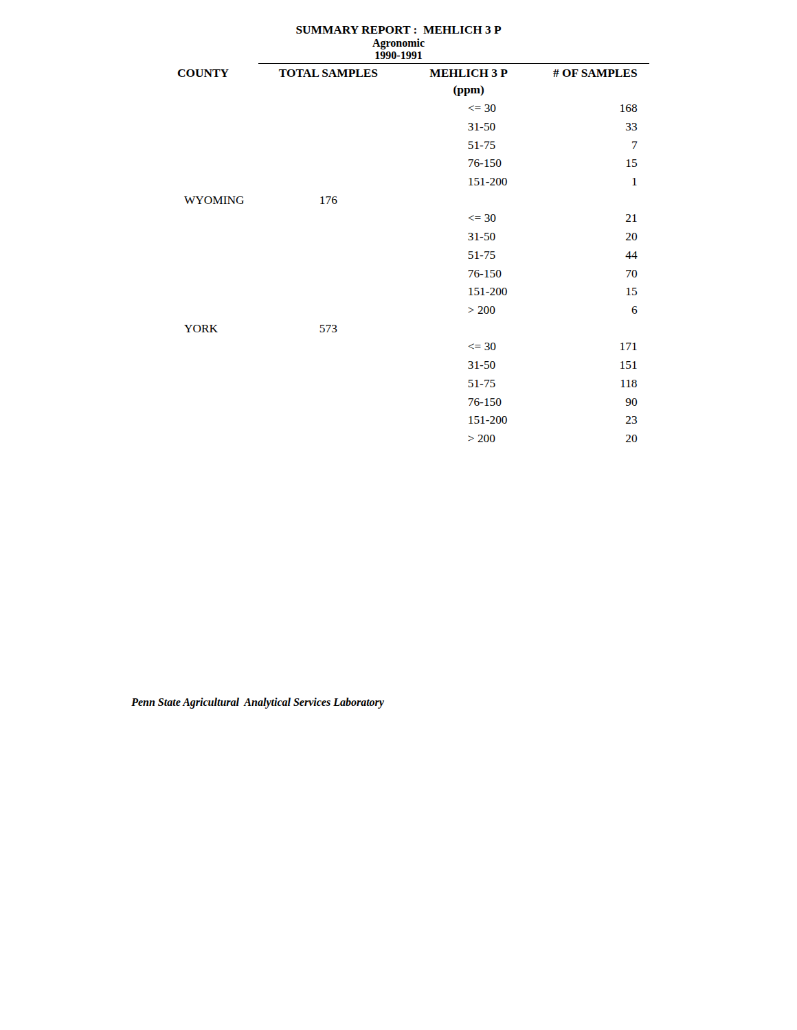SUMMARY REPORT : MEHLICH 3 P Agronomic 1990-1991
| COUNTY | TOTAL SAMPLES | MEHLICH 3 P | # OF SAMPLES |
| --- | --- | --- | --- |
| | | (ppm) | |
| | | <= 30 | 168 |
| | | 31-50 | 33 |
| | | 51-75 | 7 |
| | | 76-150 | 15 |
| | | 151-200 | 1 |
| WYOMING | 176 | | |
| | | <= 30 | 21 |
| | | 31-50 | 20 |
| | | 51-75 | 44 |
| | | 76-150 | 70 |
| | | 151-200 | 15 |
| | | > 200 | 6 |
| YORK | 573 | | |
| | | <= 30 | 171 |
| | | 31-50 | 151 |
| | | 51-75 | 118 |
| | | 76-150 | 90 |
| | | 151-200 | 23 |
| | | > 200 | 20 |
Penn State Agricultural Analytical Services Laboratory